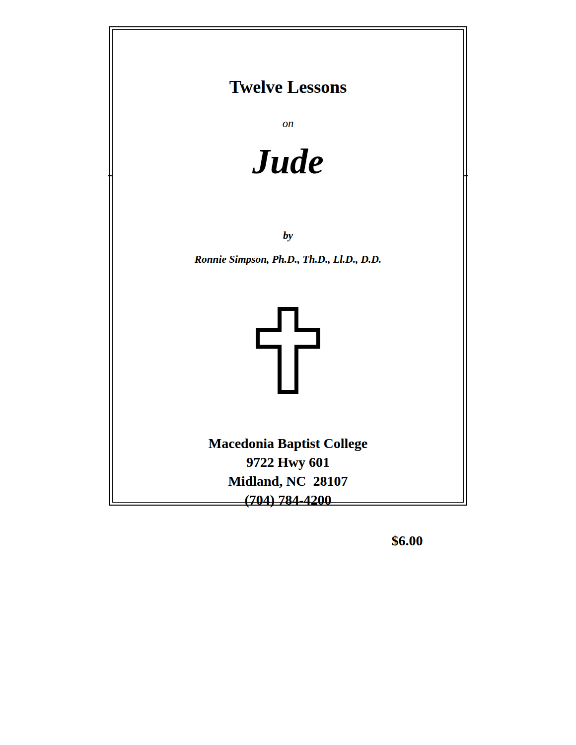Twelve Lessons
on
Jude
by
Ronnie Simpson, Ph.D., Th.D., Ll.D., D.D.
Macedonia Baptist College
9722 Hwy 601
Midland, NC 28107
(704) 784-4200
$6.00